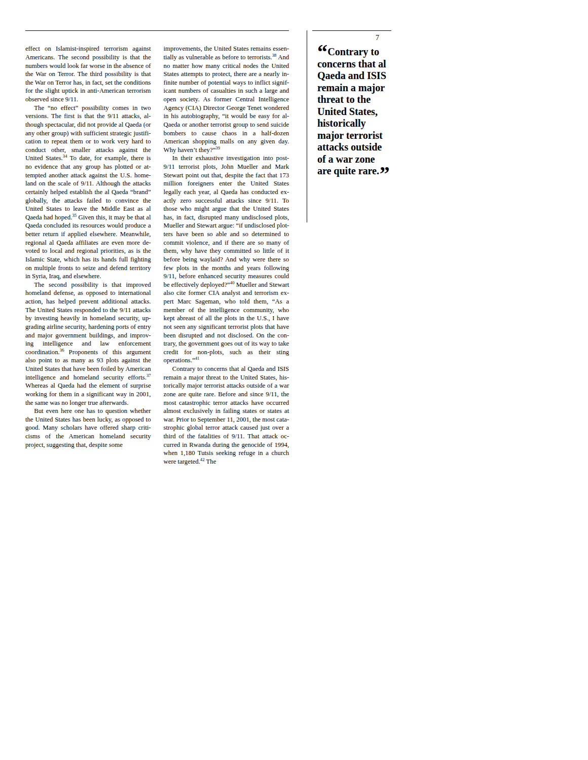7
effect on Islamist-inspired terrorism against Americans. The second possibility is that the numbers would look far worse in the absence of the War on Terror. The third possibility is that the War on Terror has, in fact, set the conditions for the slight uptick in anti-American terrorism observed since 9/11.
The “no effect” possibility comes in two versions. The first is that the 9/11 attacks, although spectacular, did not provide al Qaeda (or any other group) with sufficient strategic justification to repeat them or to work very hard to conduct other, smaller attacks against the United States.34 To date, for example, there is no evidence that any group has plotted or attempted another attack against the U.S. homeland on the scale of 9/11. Although the attacks certainly helped establish the al Qaeda “brand” globally, the attacks failed to convince the United States to leave the Middle East as al Qaeda had hoped.35 Given this, it may be that al Qaeda concluded its resources would produce a better return if applied elsewhere. Meanwhile, regional al Qaeda affiliates are even more devoted to local and regional priorities, as is the Islamic State, which has its hands full fighting on multiple fronts to seize and defend territory in Syria, Iraq, and elsewhere.
The second possibility is that improved homeland defense, as opposed to international action, has helped prevent additional attacks. The United States responded to the 9/11 attacks by investing heavily in homeland security, upgrading airline security, hardening ports of entry and major government buildings, and improving intelligence and law enforcement coordination.36 Proponents of this argument also point to as many as 93 plots against the United States that have been foiled by American intelligence and homeland security efforts.37 Whereas al Qaeda had the element of surprise working for them in a significant way in 2001, the same was no longer true afterwards.
But even here one has to question whether the United States has been lucky, as opposed to good. Many scholars have offered sharp criticisms of the American homeland security project, suggesting that, despite some
improvements, the United States remains essentially as vulnerable as before to terrorists.38 And no matter how many critical nodes the United States attempts to protect, there are a nearly infinite number of potential ways to inflict significant numbers of casualties in such a large and open society. As former Central Intelligence Agency (CIA) Director George Tenet wondered in his autobiography, “it would be easy for al-Qaeda or another terrorist group to send suicide bombers to cause chaos in a half-dozen American shopping malls on any given day. Why haven’t they?”39
In their exhaustive investigation into post-9/11 terrorist plots, John Mueller and Mark Stewart point out that, despite the fact that 173 million foreigners enter the United States legally each year, al Qaeda has conducted exactly zero successful attacks since 9/11. To those who might argue that the United States has, in fact, disrupted many undisclosed plots, Mueller and Stewart argue: “if undisclosed plotters have been so able and so determined to commit violence, and if there are so many of them, why have they committed so little of it before being waylaid? And why were there so few plots in the months and years following 9/11, before enhanced security measures could be effectively deployed?”40 Mueller and Stewart also cite former CIA analyst and terrorism expert Marc Sageman, who told them, “As a member of the intelligence community, who kept abreast of all the plots in the U.S., I have not seen any significant terrorist plots that have been disrupted and not disclosed. On the contrary, the government goes out of its way to take credit for non-plots, such as their sting operations.”41
Contrary to concerns that al Qaeda and ISIS remain a major threat to the United States, historically major terrorist attacks outside of a war zone are quite rare. Before and since 9/11, the most catastrophic terror attacks have occurred almost exclusively in failing states or states at war. Prior to September 11, 2001, the most catastrophic global terror attack caused just over a third of the fatalities of 9/11. That attack occurred in Rwanda during the genocide of 1994, when 1,180 Tutsis seeking refuge in a church were targeted.42 The
“Contrary to concerns that al Qaeda and ISIS remain a major threat to the United States, historically major terrorist attacks outside of a war zone are quite rare.”